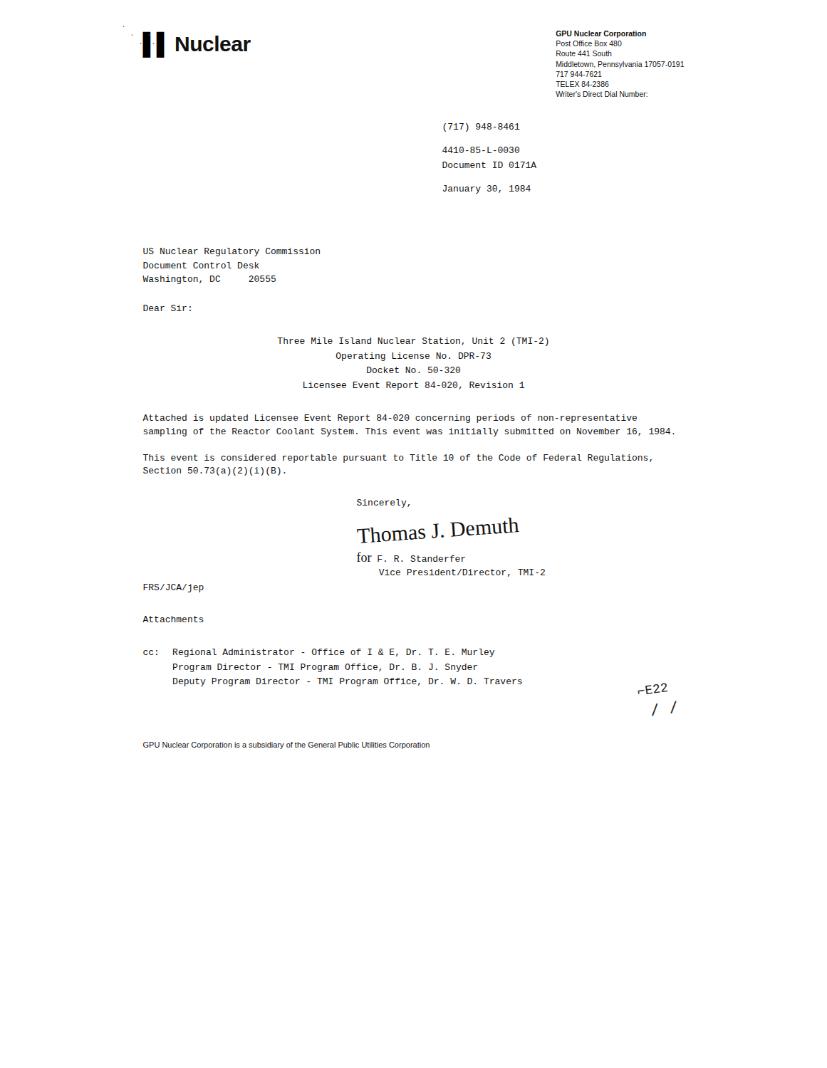.
. .
. .
▌▌Nuclear
GPU Nuclear Corporation
Post Office Box 480
Route 441 South
Middletown, Pennsylvania 17057-0191
717 944-7621
TELEX 84-2386
Writer's Direct Dial Number:
(717) 948-8461
4410-85-L-0030
Document ID 0171A
January 30, 1984
US Nuclear Regulatory Commission
Document Control Desk
Washington, DC 20555
Dear Sir:
Three Mile Island Nuclear Station, Unit 2 (TMI-2)
Operating License No. DPR-73
Docket No. 50-320
Licensee Event Report 84-020, Revision 1
Attached is updated Licensee Event Report 84-020 concerning periods of non-representative sampling of the Reactor Coolant System. This event was initially submitted on November 16, 1984.
This event is considered reportable pursuant to Title 10 of the Code of Federal Regulations, Section 50.73(a)(2)(i)(B).
Sincerely,
Thomas J. Demuth
for F. R. Standerfer
Vice President/Director, TMI-2
FRS/JCA/jep
Attachments
cc: Regional Administrator - Office of I & E, Dr. T. E. Murley
Program Director - TMI Program Office, Dr. B. J. Snyder
Deputy Program Director - TMI Program Office, Dr. W. D. Travers
⌐E22 / /
GPU Nuclear Corporation is a subsidiary of the General Public Utilities Corporation